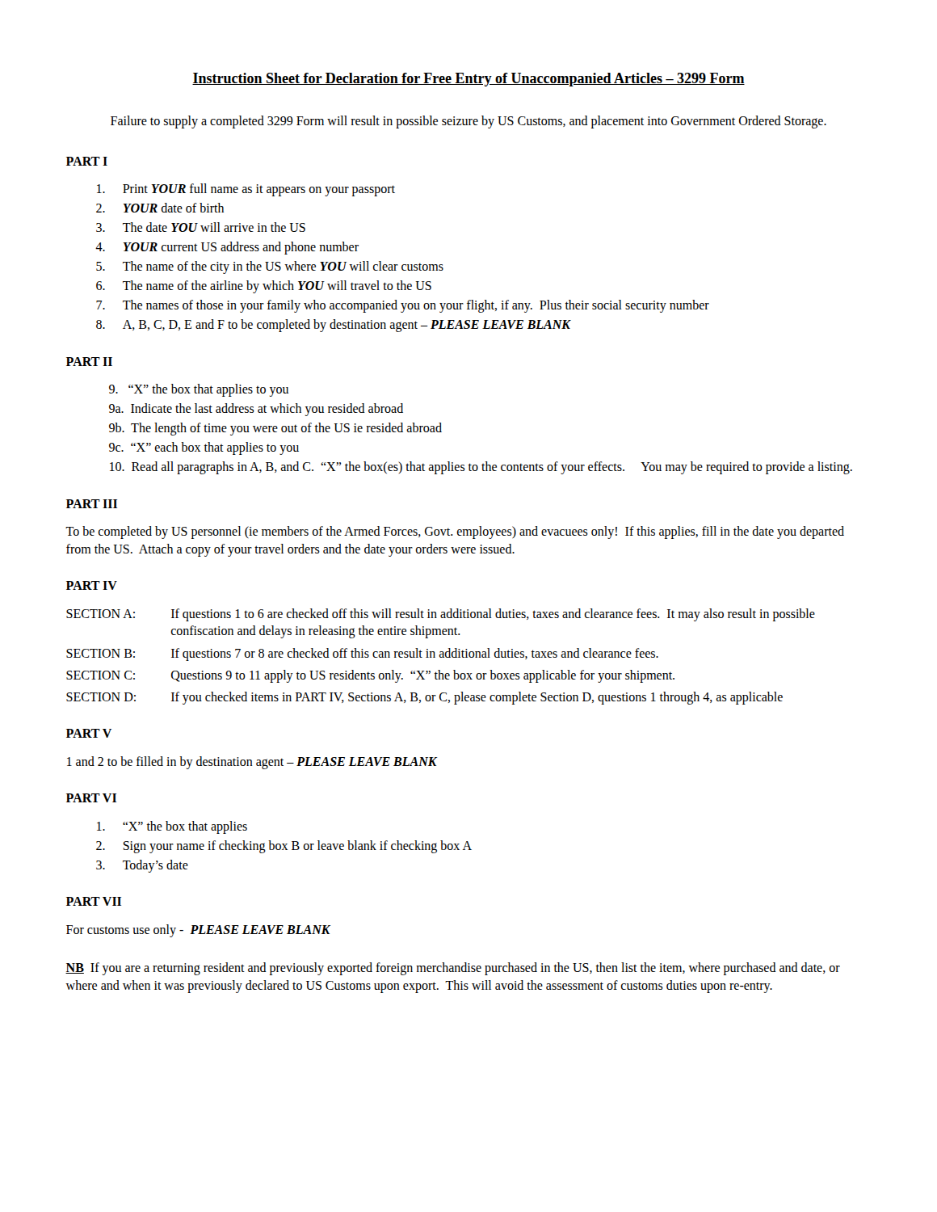Instruction Sheet for Declaration for Free Entry of Unaccompanied Articles – 3299 Form
Failure to supply a completed 3299 Form will result in possible seizure by US Customs, and placement into Government Ordered Storage.
PART I
Print YOUR full name as it appears on your passport
YOUR date of birth
The date YOU will arrive in the US
YOUR current US address and phone number
The name of the city in the US where YOU will clear customs
The name of the airline by which YOU will travel to the US
The names of those in your family who accompanied you on your flight, if any. Plus their social security number
A, B, C, D, E and F to be completed by destination agent – PLEASE LEAVE BLANK
PART II
9. “X” the box that applies to you
9a. Indicate the last address at which you resided abroad
9b. The length of time you were out of the US ie resided abroad
9c. “X” each box that applies to you
10. Read all paragraphs in A, B, and C. “X” the box(es) that applies to the contents of your effects. You may be required to provide a listing.
PART III
To be completed by US personnel (ie members of the Armed Forces, Govt. employees) and evacuees only! If this applies, fill in the date you departed from the US. Attach a copy of your travel orders and the date your orders were issued.
PART IV
SECTION A:
If questions 1 to 6 are checked off this will result in additional duties, taxes and clearance fees. It may also result in possible confiscation and delays in releasing the entire shipment.
SECTION B:
If questions 7 or 8 are checked off this can result in additional duties, taxes and clearance fees.
SECTION C:
Questions 9 to 11 apply to US residents only. “X” the box or boxes applicable for your shipment.
SECTION D:
If you checked items in PART IV, Sections A, B, or C, please complete Section D, questions 1 through 4, as applicable
PART V
1 and 2 to be filled in by destination agent – PLEASE LEAVE BLANK
PART VI
“X” the box that applies
Sign your name if checking box B or leave blank if checking box A
Today’s date
PART VII
For customs use only - PLEASE LEAVE BLANK
NB If you are a returning resident and previously exported foreign merchandise purchased in the US, then list the item, where purchased and date, or where and when it was previously declared to US Customs upon export. This will avoid the assessment of customs duties upon re-entry.